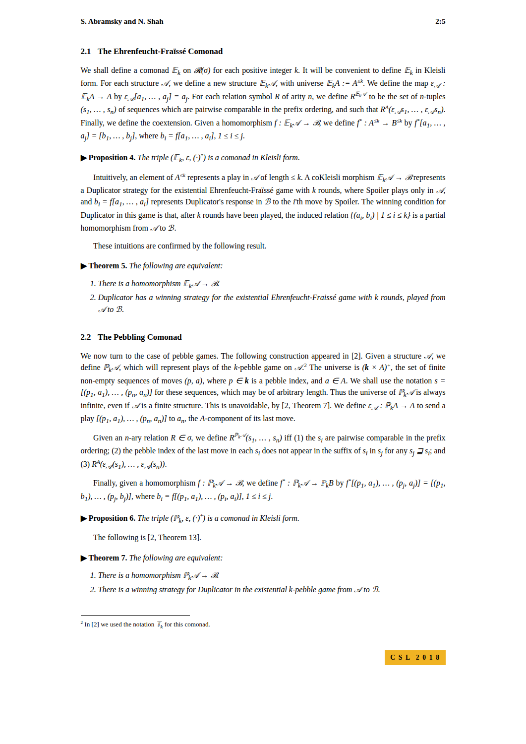S. Abramsky and N. Shah 2:5
2.1 The Ehrenfeucht-Fraïssé Comonad
We shall define a comonad 𝔼k on 𝓡(σ) for each positive integer k. It will be convenient to define 𝔼k in Kleisli form. For each structure 𝒜, we define a new structure 𝔼k𝒜, with universe 𝔼kA := A≤k. We define the map ε𝒜 : 𝔼kA → A by ε𝒜[a1, … , aj] = aj. For each relation symbol R of arity n, we define R𝔼k𝒜 to be the set of n-tuples (s1, … , sn) of sequences which are pairwise comparable in the prefix ordering, and such that RA(ε𝒜s1, … , ε𝒜sn). Finally, we define the coextension. Given a homomorphism f : 𝔼k𝒜 → ℬ, we define f* : A≤k → B≤k by f*[a1, … , aj] = [b1, … , bj], where bi = f[a1, … , ai], 1 ≤ i ≤ j.
▶ Proposition 4. The triple (𝔼k, ε, (·)*) is a comonad in Kleisli form.
Intuitively, an element of A≤k represents a play in 𝒜 of length ≤ k. A coKleisli morphism 𝔼k𝒜 → ℬ represents a Duplicator strategy for the existential Ehrenfeucht-Fraïssé game with k rounds, where Spoiler plays only in 𝒜, and bi = f[a1, … , ai] represents Duplicator's response in ℬ to the i'th move by Spoiler. The winning condition for Duplicator in this game is that, after k rounds have been played, the induced relation {(ai, bi) | 1 ≤ i ≤ k} is a partial homomorphism from 𝒜 to ℬ.
These intuitions are confirmed by the following result.
▶ Theorem 5. The following are equivalent:
There is a homomorphism 𝔼k𝒜 → ℬ.
Duplicator has a winning strategy for the existential Ehrenfeucht-Fraissé game with k rounds, played from 𝒜 to ℬ.
2.2 The Pebbling Comonad
We now turn to the case of pebble games. The following construction appeared in [2]. Given a structure 𝒜, we define ℙk𝒜, which will represent plays of the k-pebble game on 𝒜.2 The universe is (k × A)+, the set of finite non-empty sequences of moves (p, a), where p ∈ k is a pebble index, and a ∈ A. We shall use the notation s = [(p1, a1), … , (pn, an)] for these sequences, which may be of arbitrary length. Thus the universe of ℙk𝒜 is always infinite, even if 𝒜 is a finite structure. This is unavoidable, by [2, Theorem 7]. We define ε𝒜 : ℙkA → A to send a play [(p1, a1), … , (pn, an)] to an, the A-component of its last move.
Given an n-ary relation R ∈ σ, we define Rℙk𝒜(s1, … , sn) iff (1) the si are pairwise comparable in the prefix ordering; (2) the pebble index of the last move in each si does not appear in the suffix of si in sj for any sj ⊒ si; and (3) RA(ε𝒜(s1), … , ε𝒜(sn)).
Finally, given a homomorphism f : ℙk𝒜 → ℬ, we define f* : ℙk𝒜 → ℙkB by f*[(p1, a1), … , (pj, aj)] = [(p1, b1), … , (pj, bj)], where bi = f[(p1, a1), … , (pi, ai)], 1 ≤ i ≤ j.
▶ Proposition 6. The triple (ℙk, ε, (·)*) is a comonad in Kleisli form.
The following is [2, Theorem 13].
▶ Theorem 7. The following are equivalent:
There is a homomorphism ℙk𝒜 → ℬ.
There is a winning strategy for Duplicator in the existential k-pebble game from 𝒜 to ℬ.
2 In [2] we used the notation 𝕋k for this comonad.
C S L 2 0 1 8